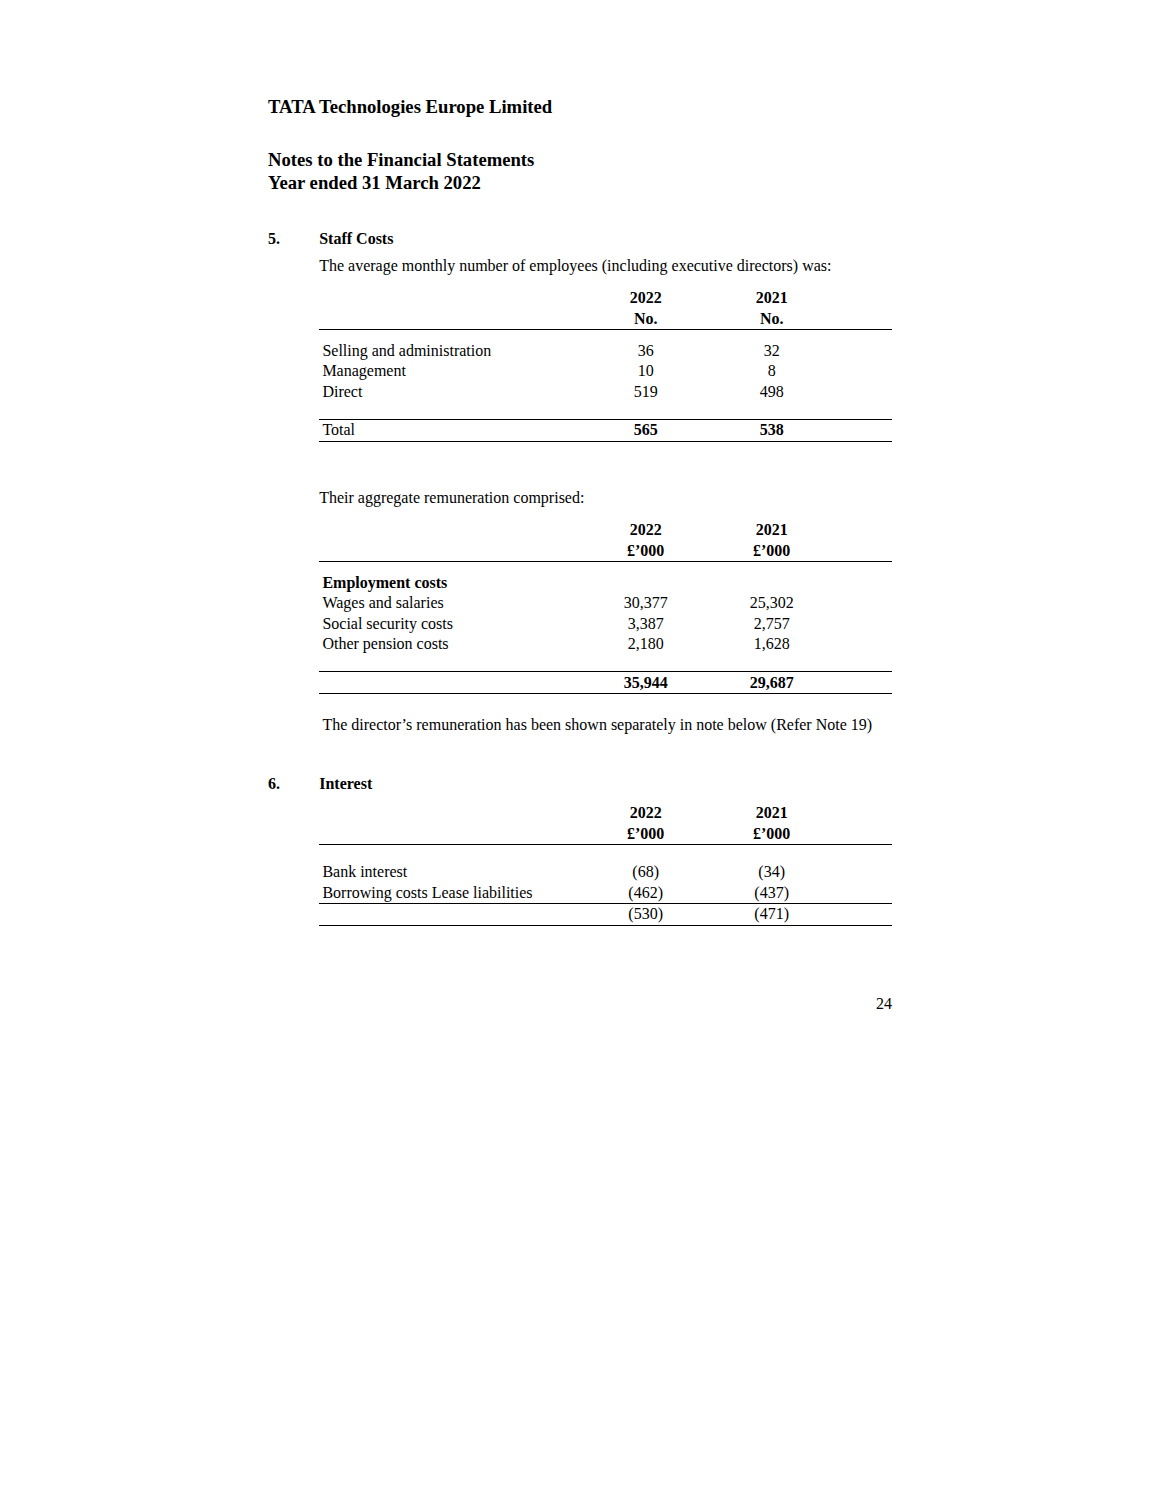TATA Technologies Europe Limited
Notes to the Financial Statements
Year ended 31 March 2022
5.
Staff Costs
The average monthly number of employees (including executive directors) was:
| | 2022 | 2021 | |
| | No. | No. | |
| Selling and administration | 36 | 32 | |
| Management | 10 | 8 | |
| Direct | 519 | 498 | |
| Total | 565 | 538 | |
Their aggregate remuneration comprised:
| | 2022 | 2021 | |
| | £’000 | £’000 | |
| Employment costs | | | |
| Wages and salaries | 30,377 | 25,302 | |
| Social security costs | 3,387 | 2,757 | |
| Other pension costs | 2,180 | 1,628 | |
| | 35,944 | 29,687 | |
The director’s remuneration has been shown separately in note below (Refer Note 19)
6.
Interest
| | 2022 | 2021 | |
| | £’000 | £’000 | |
| Bank interest | (68) | (34) | |
| Borrowing costs Lease liabilities | (462) | (437) | |
| | (530) | (471) | |
24